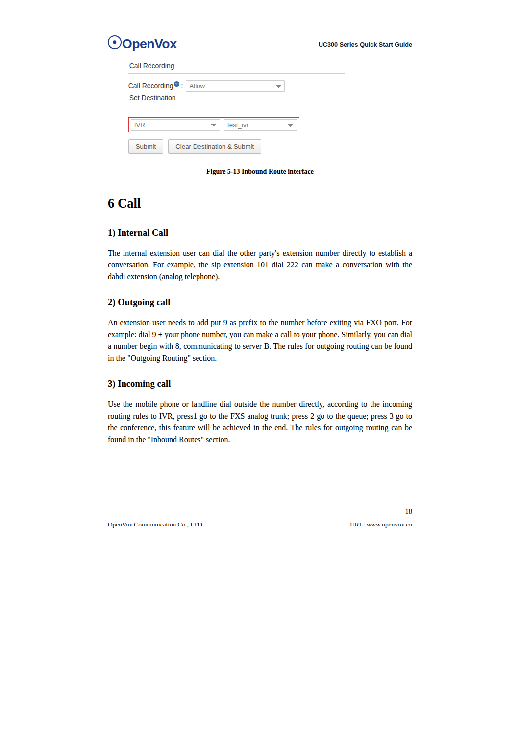Open Vox
UC300 Series Quick Start Guide
Call Recording
Call Recording? : Allow
Set Destination
IVR test_ivr
Submit Clear Destination & Submit
Figure 5-13 Inbound Route interface
6 Call
1) Internal Call
The internal extension user can dial the other party's extension number directly to establish a conversation. For example, the sip extension 101 dial 222 can make a conversation with the dahdi extension (analog telephone).
2) Outgoing call
An extension user needs to add put 9 as prefix to the number before exiting via FXO port. For example: dial 9 + your phone number, you can make a call to your phone. Similarly, you can dial a number begin with 8, communicating to server B. The rules for outgoing routing can be found in the "Outgoing Routing" section.
3) Incoming call
Use the mobile phone or landline dial outside the number directly, according to the incoming routing rules to IVR, press1 go to the FXS analog trunk; press 2 go to the queue; press 3 go to the conference, this feature will be achieved in the end. The rules for outgoing routing can be found in the "Inbound Routes" section.
18
OpenVox Communication Co., LTD.
URL: www.openvox.cn